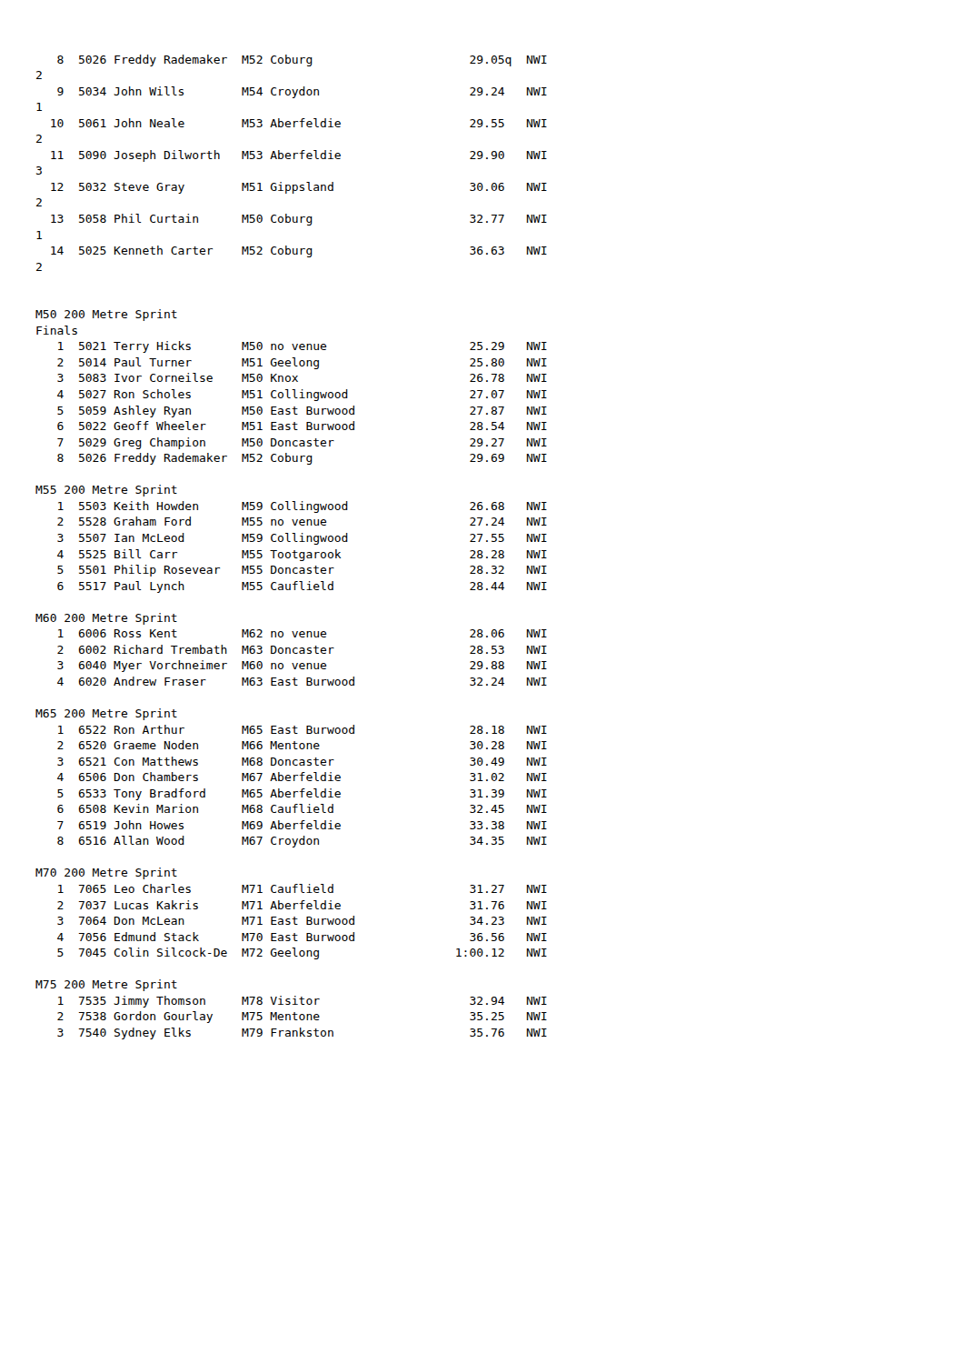8  5026 Freddy Rademaker  M52 Coburg                      29.05q  NWI
2
   9  5034 John Wills        M54 Croydon                     29.24   NWI
1
  10  5061 John Neale        M53 Aberfeldie                  29.55   NWI
2
  11  5090 Joseph Dilworth   M53 Aberfeldie                  29.90   NWI
3
  12  5032 Steve Gray        M51 Gippsland                   30.06   NWI
2
  13  5058 Phil Curtain      M50 Coburg                      32.77   NWI
1
  14  5025 Kenneth Carter    M52 Coburg                      36.63   NWI
2


M50 200 Metre Sprint
Finals
   1  5021 Terry Hicks       M50 no venue                    25.29   NWI
   2  5014 Paul Turner       M51 Geelong                     25.80   NWI
   3  5083 Ivor Corneilse    M50 Knox                        26.78   NWI
   4  5027 Ron Scholes       M51 Collingwood                 27.07   NWI
   5  5059 Ashley Ryan       M50 East Burwood                27.87   NWI
   6  5022 Geoff Wheeler     M51 East Burwood                28.54   NWI
   7  5029 Greg Champion     M50 Doncaster                   29.27   NWI
   8  5026 Freddy Rademaker  M52 Coburg                      29.69   NWI

M55 200 Metre Sprint
   1  5503 Keith Howden      M59 Collingwood                 26.68   NWI
   2  5528 Graham Ford       M55 no venue                    27.24   NWI
   3  5507 Ian McLeod        M59 Collingwood                 27.55   NWI
   4  5525 Bill Carr         M55 Tootgarook                  28.28   NWI
   5  5501 Philip Rosevear   M55 Doncaster                   28.32   NWI
   6  5517 Paul Lynch        M55 Cauflield                   28.44   NWI

M60 200 Metre Sprint
   1  6006 Ross Kent         M62 no venue                    28.06   NWI
   2  6002 Richard Trembath  M63 Doncaster                   28.53   NWI
   3  6040 Myer Vorchneimer  M60 no venue                    29.88   NWI
   4  6020 Andrew Fraser     M63 East Burwood                32.24   NWI

M65 200 Metre Sprint
   1  6522 Ron Arthur        M65 East Burwood                28.18   NWI
   2  6520 Graeme Noden      M66 Mentone                     30.28   NWI
   3  6521 Con Matthews      M68 Doncaster                   30.49   NWI
   4  6506 Don Chambers      M67 Aberfeldie                  31.02   NWI
   5  6533 Tony Bradford     M65 Aberfeldie                  31.39   NWI
   6  6508 Kevin Marion      M68 Cauflield                   32.45   NWI
   7  6519 John Howes        M69 Aberfeldie                  33.38   NWI
   8  6516 Allan Wood        M67 Croydon                     34.35   NWI

M70 200 Metre Sprint
   1  7065 Leo Charles       M71 Cauflield                   31.27   NWI
   2  7037 Lucas Kakris      M71 Aberfeldie                  31.76   NWI
   3  7064 Don McLean        M71 East Burwood                34.23   NWI
   4  7056 Edmund Stack      M70 East Burwood                36.56   NWI
   5  7045 Colin Silcock-De  M72 Geelong                   1:00.12   NWI

M75 200 Metre Sprint
   1  7535 Jimmy Thomson     M78 Visitor                     32.94   NWI
   2  7538 Gordon Gourlay    M75 Mentone                     35.25   NWI
   3  7540 Sydney Elks       M79 Frankston                   35.76   NWI